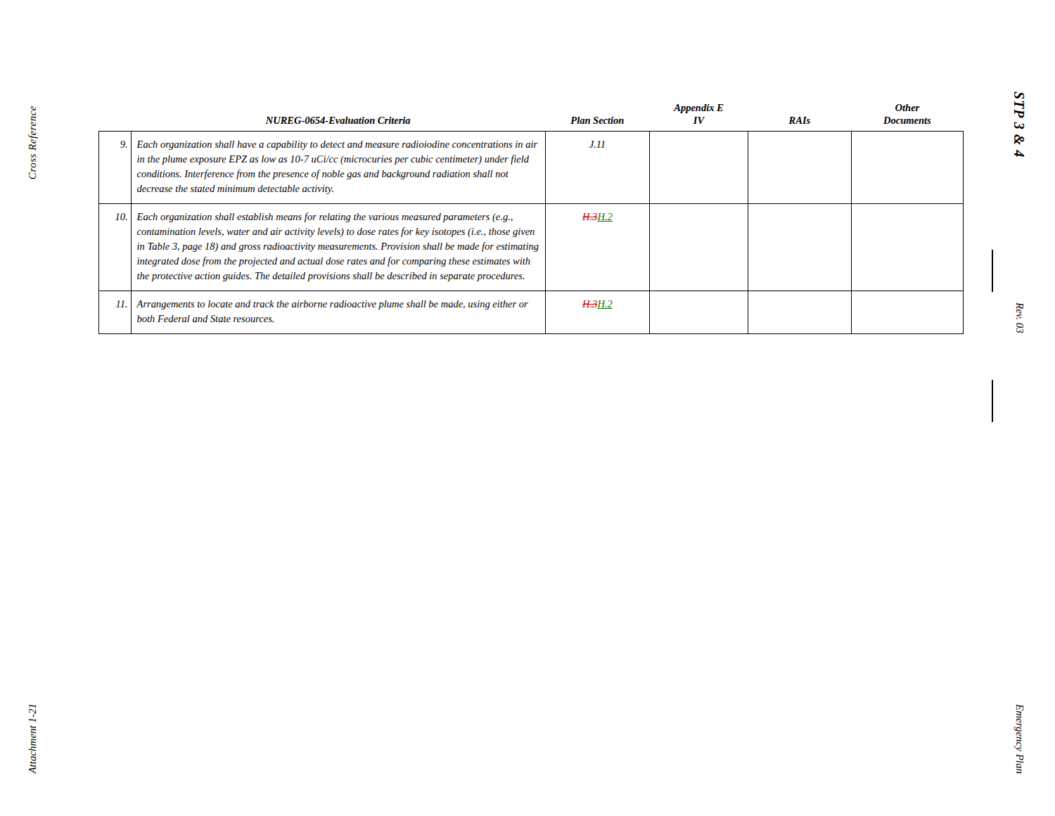Cross Reference
Attachment 1-21
STP 3 & 4
Rev. 03
Emergency Plan
| | NUREG-0654-Evaluation Criteria | Plan Section | Appendix E IV | RAIs | Other Documents |
| --- | --- | --- | --- | --- | --- |
| 9. | Each organization shall have a capability to detect and measure radioiodine concentrations in air in the plume exposure EPZ as low as 10-7 uCi/cc (microcuries per cubic centimeter) under field conditions. Interference from the presence of noble gas and background radiation shall not decrease the stated minimum detectable activity. | J.11 | | | |
| 10. | Each organization shall establish means for relating the various measured parameters (e.g., contamination levels, water and air activity levels) to dose rates for key isotopes (i.e., those given in Table 3, page 18) and gross radioactivity measurements. Provision shall be made for estimating integrated dose from the projected and actual dose rates and for comparing these estimates with the protective action guides. The detailed provisions shall be described in separate procedures. | H.3 H.2 | | | |
| 11. | Arrangements to locate and track the airborne radioactive plume shall be made, using either or both Federal and State resources. | H.3 H.2 | | | |